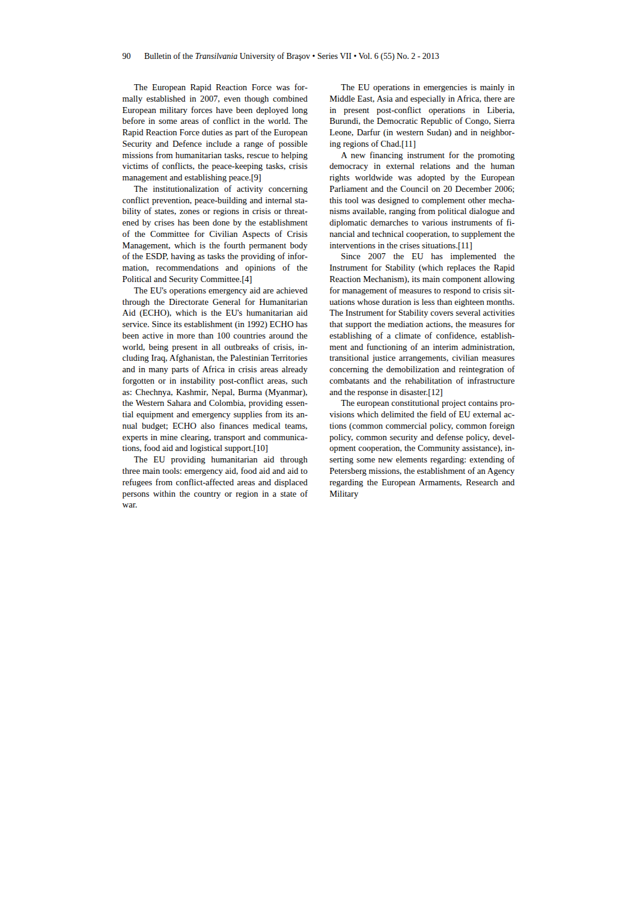90 Bulletin of the Transilvania University of Braşov • Series VII • Vol. 6 (55) No. 2 - 2013
The European Rapid Reaction Force was formally established in 2007, even though combined European military forces have been deployed long before in some areas of conflict in the world. The Rapid Reaction Force duties as part of the European Security and Defence include a range of possible missions from humanitarian tasks, rescue to helping victims of conflicts, the peace-keeping tasks, crisis management and establishing peace.[9]
The institutionalization of activity concerning conflict prevention, peace-building and internal stability of states, zones or regions in crisis or threatened by crises has been done by the establishment of the Committee for Civilian Aspects of Crisis Management, which is the fourth permanent body of the ESDP, having as tasks the providing of information, recommendations and opinions of the Political and Security Committee.[4]
The EU's operations emergency aid are achieved through the Directorate General for Humanitarian Aid (ECHO), which is the EU's humanitarian aid service. Since its establishment (in 1992) ECHO has been active in more than 100 countries around the world, being present in all outbreaks of crisis, including Iraq, Afghanistan, the Palestinian Territories and in many parts of Africa in crisis areas already forgotten or in instability post-conflict areas, such as: Chechnya, Kashmir, Nepal, Burma (Myanmar), the Western Sahara and Colombia, providing essential equipment and emergency supplies from its annual budget; ECHO also finances medical teams, experts in mine clearing, transport and communications, food aid and logistical support.[10]
The EU providing humanitarian aid through three main tools: emergency aid, food aid and aid to refugees from conflict-affected areas and displaced persons within the country or region in a state of war.
The EU operations in emergencies is mainly in Middle East, Asia and especially in Africa, there are in present post-conflict operations in Liberia, Burundi, the Democratic Republic of Congo, Sierra Leone, Darfur (in western Sudan) and in neighboring regions of Chad.[11]
A new financing instrument for the promoting democracy in external relations and the human rights worldwide was adopted by the European Parliament and the Council on 20 December 2006; this tool was designed to complement other mechanisms available, ranging from political dialogue and diplomatic demarches to various instruments of financial and technical cooperation, to supplement the interventions in the crises situations.[11]
Since 2007 the EU has implemented the Instrument for Stability (which replaces the Rapid Reaction Mechanism), its main component allowing for management of measures to respond to crisis situations whose duration is less than eighteen months. The Instrument for Stability covers several activities that support the mediation actions, the measures for establishing of a climate of confidence, establishment and functioning of an interim administration, transitional justice arrangements, civilian measures concerning the demobilization and reintegration of combatants and the rehabilitation of infrastructure and the response in disaster.[12]
The european constitutional project contains provisions which delimited the field of EU external actions (common commercial policy, common foreign policy, common security and defense policy, development cooperation, the Community assistance), inserting some new elements regarding: extending of Petersberg missions, the establishment of an Agency regarding the European Armaments, Research and Military